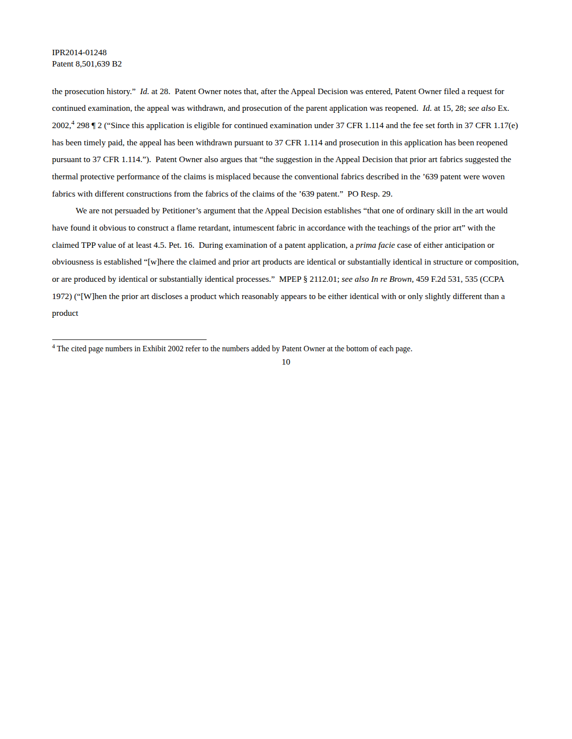IPR2014-01248
Patent 8,501,639 B2
the prosecution history.” Id. at 28. Patent Owner notes that, after the Appeal Decision was entered, Patent Owner filed a request for continued examination, the appeal was withdrawn, and prosecution of the parent application was reopened. Id. at 15, 28; see also Ex. 2002,4 298 ¶ 2 (“Since this application is eligible for continued examination under 37 CFR 1.114 and the fee set forth in 37 CFR 1.17(e) has been timely paid, the appeal has been withdrawn pursuant to 37 CFR 1.114 and prosecution in this application has been reopened pursuant to 37 CFR 1.114.”). Patent Owner also argues that “the suggestion in the Appeal Decision that prior art fabrics suggested the thermal protective performance of the claims is misplaced because the conventional fabrics described in the ’639 patent were woven fabrics with different constructions from the fabrics of the claims of the ’639 patent.” PO Resp. 29.
We are not persuaded by Petitioner’s argument that the Appeal Decision establishes “that one of ordinary skill in the art would have found it obvious to construct a flame retardant, intumescent fabric in accordance with the teachings of the prior art” with the claimed TPP value of at least 4.5. Pet. 16. During examination of a patent application, a prima facie case of either anticipation or obviousness is established “[w]here the claimed and prior art products are identical or substantially identical in structure or composition, or are produced by identical or substantially identical processes.” MPEP § 2112.01; see also In re Brown, 459 F.2d 531, 535 (CCPA 1972) (“[W]hen the prior art discloses a product which reasonably appears to be either identical with or only slightly different than a product
4 The cited page numbers in Exhibit 2002 refer to the numbers added by Patent Owner at the bottom of each page.
10